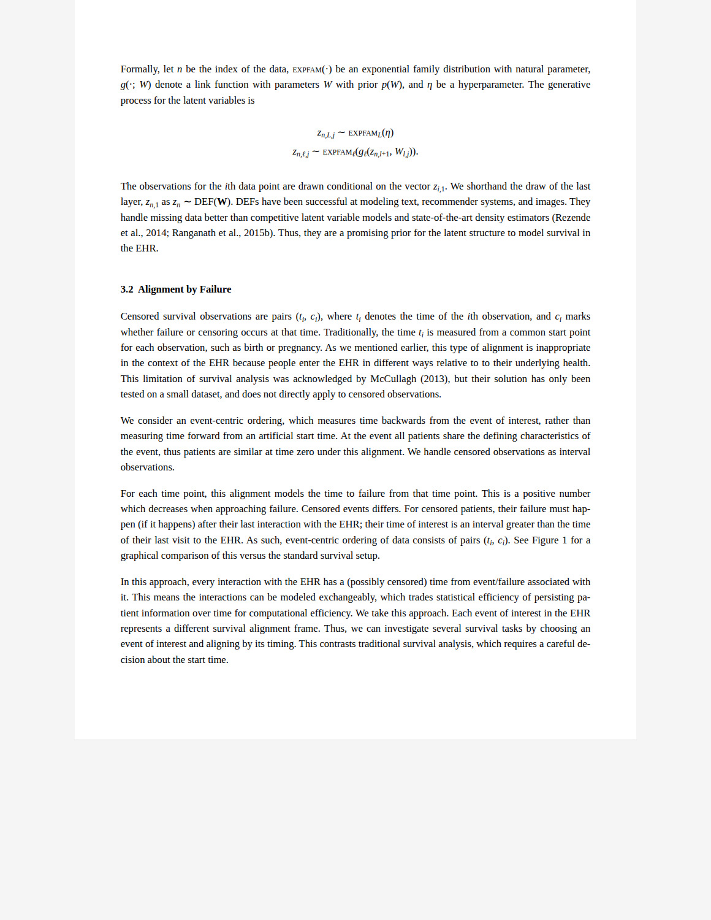Formally, let n be the index of the data, expfam(·) be an exponential family distribution with natural parameter, g(·; W) denote a link function with parameters W with prior p(W), and η be a hyperparameter. The generative process for the latent variables is
zn,L,j ∼ expfamL(η) zn,ℓ,j ∼ expfamℓ(gℓ(zn,l+1, Wl,j)).
The observations for the ith data point are drawn conditional on the vector zi,1. We shorthand the draw of the last layer, zn,1 as zn ∼ DEF(W). DEFs have been successful at modeling text, recommender systems, and images. They handle missing data better than competitive latent variable models and state-of-the-art density estimators (Rezende et al., 2014; Ranganath et al., 2015b). Thus, they are a promising prior for the latent structure to model survival in the EHR.
3.2 Alignment by Failure
Censored survival observations are pairs (ti, ci), where ti denotes the time of the ith observation, and ci marks whether failure or censoring occurs at that time. Traditionally, the time ti is measured from a common start point for each observation, such as birth or pregnancy. As we mentioned earlier, this type of alignment is inappropriate in the context of the EHR because people enter the EHR in different ways relative to to their underlying health. This limitation of survival analysis was acknowledged by McCullagh (2013), but their solution has only been tested on a small dataset, and does not directly apply to censored observations.
We consider an event-centric ordering, which measures time backwards from the event of interest, rather than measuring time forward from an artificial start time. At the event all patients share the defining characteristics of the event, thus patients are similar at time zero under this alignment. We handle censored observations as interval observations.
For each time point, this alignment models the time to failure from that time point. This is a positive number which decreases when approaching failure. Censored events differs. For censored patients, their failure must happen (if it happens) after their last interaction with the EHR; their time of interest is an interval greater than the time of their last visit to the EHR. As such, event-centric ordering of data consists of pairs (ti, ci). See Figure 1 for a graphical comparison of this versus the standard survival setup.
In this approach, every interaction with the EHR has a (possibly censored) time from event/failure associated with it. This means the interactions can be modeled exchangeably, which trades statistical efficiency of persisting patient information over time for computational efficiency. We take this approach. Each event of interest in the EHR represents a different survival alignment frame. Thus, we can investigate several survival tasks by choosing an event of interest and aligning by its timing. This contrasts traditional survival analysis, which requires a careful decision about the start time.